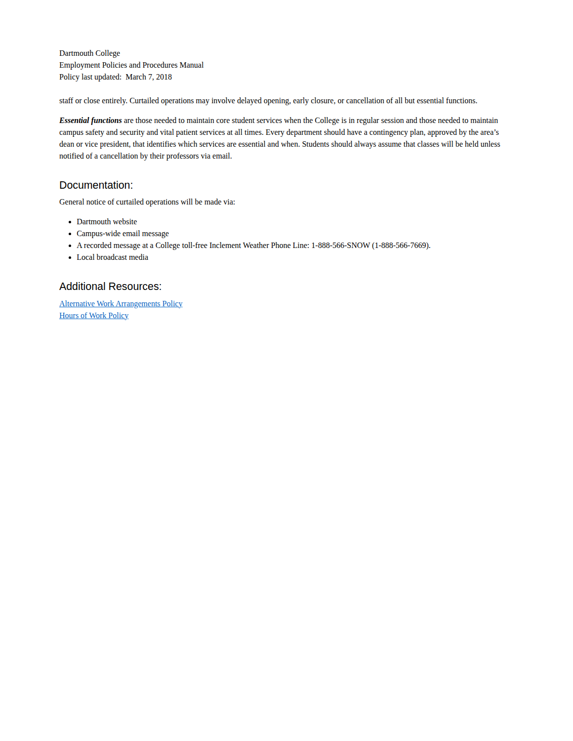Dartmouth College
Employment Policies and Procedures Manual
Policy last updated: March 7, 2018
staff or close entirely. Curtailed operations may involve delayed opening, early closure, or cancellation of all but essential functions.
Essential functions are those needed to maintain core student services when the College is in regular session and those needed to maintain campus safety and security and vital patient services at all times. Every department should have a contingency plan, approved by the area’s dean or vice president, that identifies which services are essential and when. Students should always assume that classes will be held unless notified of a cancellation by their professors via email.
Documentation:
General notice of curtailed operations will be made via:
Dartmouth website
Campus-wide email message
A recorded message at a College toll-free Inclement Weather Phone Line: 1-888-566-SNOW (1-888-566-7669).
Local broadcast media
Additional Resources:
Alternative Work Arrangements Policy Hours of Work Policy